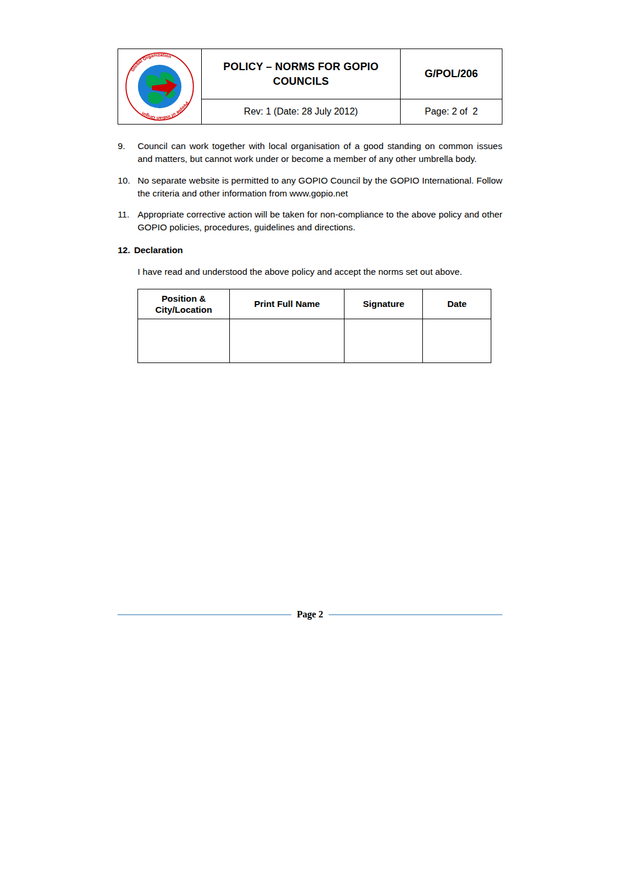| | POLICY – NORMS FOR GOPIO COUNCILS | G/POL/206 |
| Rev: 1 (Date: 28 July 2012) | Page: 2 of 2 |
9. Council can work together with local organisation of a good standing on common issues and matters, but cannot work under or become a member of any other umbrella body.
10. No separate website is permitted to any GOPIO Council by the GOPIO International. Follow the criteria and other information from www.gopio.net
11. Appropriate corrective action will be taken for non-compliance to the above policy and other GOPIO policies, procedures, guidelines and directions.
12. Declaration
I have read and understood the above policy and accept the norms set out above.
| Position & City/Location | Print Full Name | Signature | Date |
| --- | --- | --- | --- |
Page 2